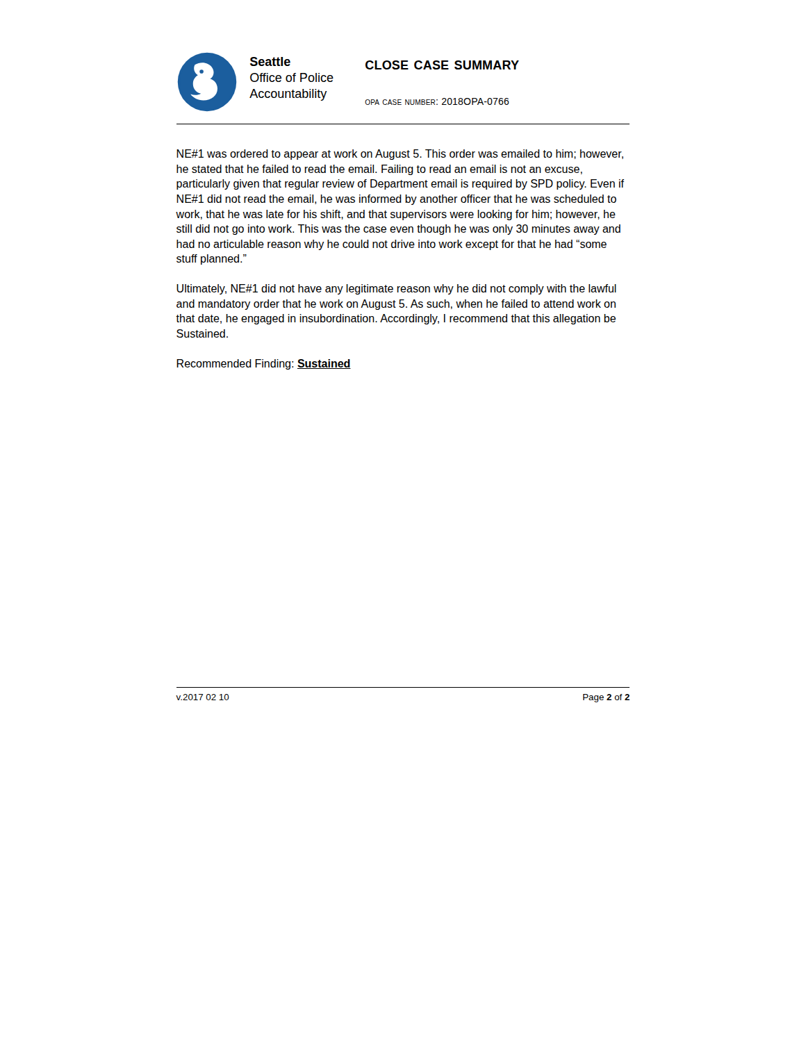Seattle
Office of Police
Accountability
Close Case Summary
OPA Case Number: 2018OPA-0766
NE#1 was ordered to appear at work on August 5. This order was emailed to him; however, he stated that he failed to read the email. Failing to read an email is not an excuse, particularly given that regular review of Department email is required by SPD policy. Even if NE#1 did not read the email, he was informed by another officer that he was scheduled to work, that he was late for his shift, and that supervisors were looking for him; however, he still did not go into work. This was the case even though he was only 30 minutes away and had no articulable reason why he could not drive into work except for that he had “some stuff planned.”
Ultimately, NE#1 did not have any legitimate reason why he did not comply with the lawful and mandatory order that he work on August 5. As such, when he failed to attend work on that date, he engaged in insubordination. Accordingly, I recommend that this allegation be Sustained.
Recommended Finding: Sustained
v.2017 02 10 Page 2 of 2